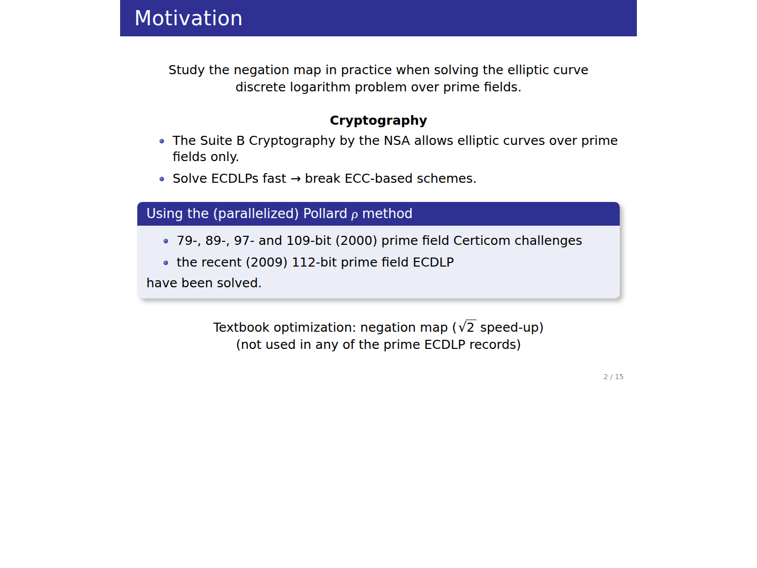Motivation
Study the negation map in practice when solving the elliptic curve discrete logarithm problem over prime fields.
Cryptography
The Suite B Cryptography by the NSA allows elliptic curves over prime fields only.
Solve ECDLPs fast → break ECC-based schemes.
Using the (parallelized) Pollard ρ method
79-, 89-, 97- and 109-bit (2000) prime field Certicom challenges
the recent (2009) 112-bit prime field ECDLP
have been solved.
Textbook optimization: negation map (√2 speed-up)
(not used in any of the prime ECDLP records)
2 / 15